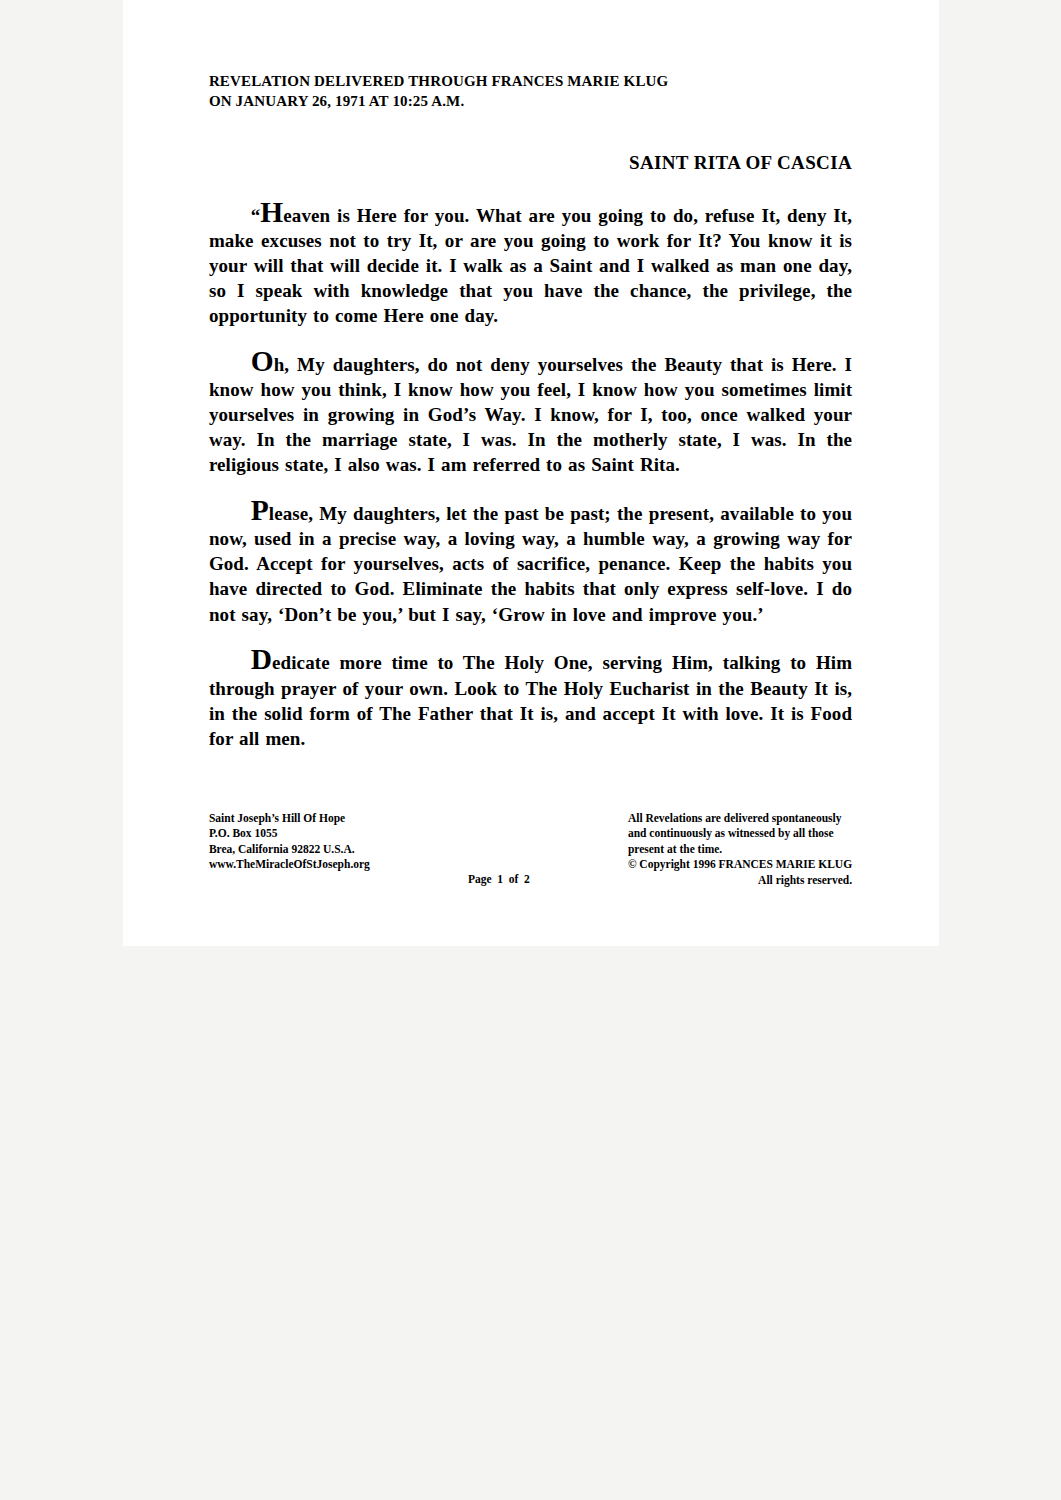REVELATION DELIVERED THROUGH FRANCES MARIE KLUG ON JANUARY 26, 1971 AT 10:25 A.M.
SAINT RITA OF CASCIA
“Heaven is Here for you. What are you going to do, refuse It, deny It, make excuses not to try It, or are you going to work for It? You know it is your will that will decide it. I walk as a Saint and I walked as man one day, so I speak with knowledge that you have the chance, the privilege, the opportunity to come Here one day.
Oh, My daughters, do not deny yourselves the Beauty that is Here. I know how you think, I know how you feel, I know how you sometimes limit yourselves in growing in God’s Way. I know, for I, too, once walked your way. In the marriage state, I was. In the motherly state, I was. In the religious state, I also was. I am referred to as Saint Rita.
Please, My daughters, let the past be past; the present, available to you now, used in a precise way, a loving way, a humble way, a growing way for God. Accept for yourselves, acts of sacrifice, penance. Keep the habits you have directed to God. Eliminate the habits that only express self-love. I do not say, ‘Don’t be you,’ but I say, ‘Grow in love and improve you.’
Dedicate more time to The Holy One, serving Him, talking to Him through prayer of your own. Look to The Holy Eucharist in the Beauty It is, in the solid form of The Father that It is, and accept It with love. It is Food for all men.
Saint Joseph’s Hill Of Hope
P.O. Box 1055
Brea, California 92822 U.S.A.
www.TheMiracleOfStJoseph.org
Page 1 of 2
All Revelations are delivered spontaneously
and continuously as witnessed by all those
present at the time.
© Copyright 1996 FRANCES MARIE KLUG
All rights reserved.